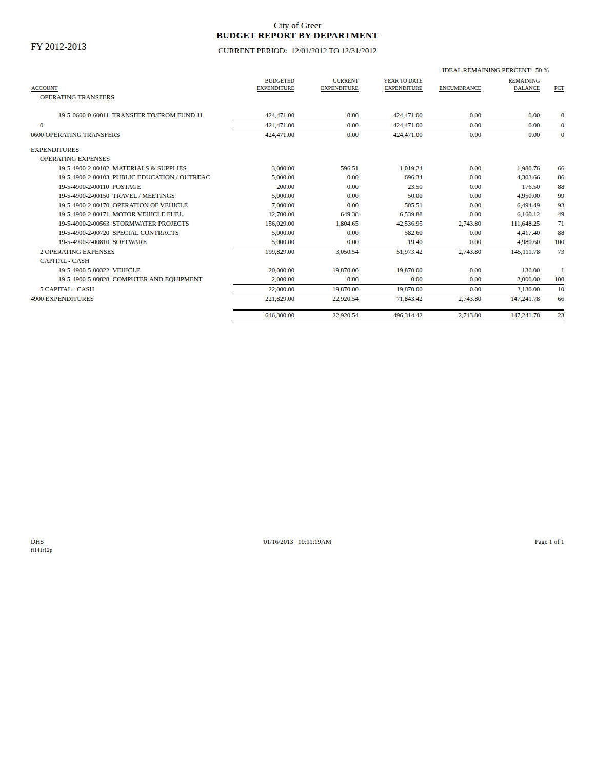FY 2012-2013
City of Greer
BUDGET REPORT BY DEPARTMENT
CURRENT PERIOD: 12/01/2012 TO 12/31/2012
IDEAL REMAINING PERCENT: 50 %
| | BUDGETED | CURRENT | YEAR TO DATE | | REMAINING | |
| --- | --- | --- | --- | --- | --- | --- |
| ACCOUNT | EXPENDITURE | EXPENDITURE | EXPENDITURE | ENCUMBRANCE | BALANCE | PCT |
| OPERATING TRANSFERS | | | | | | |
| 19-5-0600-0-60011 TRANSFER TO/FROM FUND 11 | 424,471.00 | 0.00 | 424,471.00 | 0.00 | 0.00 | 0 |
| 0 | 424,471.00 | 0.00 | 424,471.00 | 0.00 | 0.00 | 0 |
| 0600 OPERATING TRANSFERS | 424,471.00 | 0.00 | 424,471.00 | 0.00 | 0.00 | 0 |
| EXPENDITURES | | | | | | |
| OPERATING EXPENSES | | | | | | |
| 19-5-4900-2-00102 MATERIALS & SUPPLIES | 3,000.00 | 596.51 | 1,019.24 | 0.00 | 1,980.76 | 66 |
| 19-5-4900-2-00103 PUBLIC EDUCATION / OUTREAC | 5,000.00 | 0.00 | 696.34 | 0.00 | 4,303.66 | 86 |
| 19-5-4900-2-00110 POSTAGE | 200.00 | 0.00 | 23.50 | 0.00 | 176.50 | 88 |
| 19-5-4900-2-00150 TRAVEL / MEETINGS | 5,000.00 | 0.00 | 50.00 | 0.00 | 4,950.00 | 99 |
| 19-5-4900-2-00170 OPERATION OF VEHICLE | 7,000.00 | 0.00 | 505.51 | 0.00 | 6,494.49 | 93 |
| 19-5-4900-2-00171 MOTOR VEHICLE FUEL | 12,700.00 | 649.38 | 6,539.88 | 0.00 | 6,160.12 | 49 |
| 19-5-4900-2-00563 STORMWATER PROJECTS | 156,929.00 | 1,804.65 | 42,536.95 | 2,743.80 | 111,648.25 | 71 |
| 19-5-4900-2-00720 SPECIAL CONTRACTS | 5,000.00 | 0.00 | 582.60 | 0.00 | 4,417.40 | 88 |
| 19-5-4900-2-00810 SOFTWARE | 5,000.00 | 0.00 | 19.40 | 0.00 | 4,980.60 | 100 |
| 2 OPERATING EXPENSES | 199,829.00 | 3,050.54 | 51,973.42 | 2,743.80 | 145,111.78 | 73 |
| CAPITAL - CASH | | | | | | |
| 19-5-4900-5-00322 VEHICLE | 20,000.00 | 19,870.00 | 19,870.00 | 0.00 | 130.00 | 1 |
| 19-5-4900-5-00828 COMPUTER AND EQUIPMENT | 2,000.00 | 0.00 | 0.00 | 0.00 | 2,000.00 | 100 |
| 5 CAPITAL - CASH | 22,000.00 | 19,870.00 | 19,870.00 | 0.00 | 2,130.00 | 10 |
| 4900 EXPENDITURES | 221,829.00 | 22,920.54 | 71,843.42 | 2,743.80 | 147,241.78 | 66 |
| | 646,300.00 | 22,920.54 | 496,314.42 | 2,743.80 | 147,241.78 | 23 |
DHS
fl141r12p
01/16/2013 10:11:19AM
Page 1 of 1